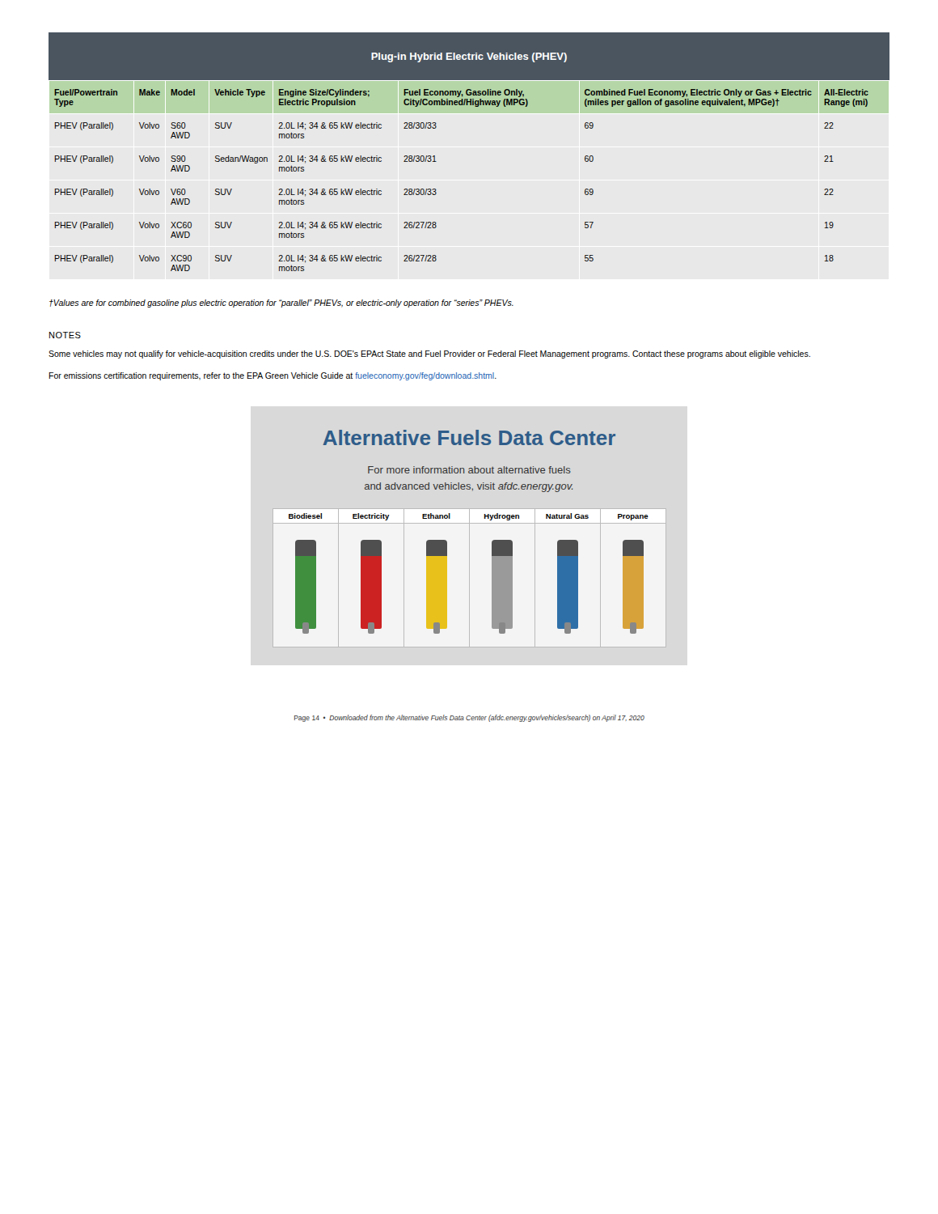Plug-in Hybrid Electric Vehicles (PHEV)
| Fuel/Powertrain Type | Make | Model | Vehicle Type | Engine Size/Cylinders; Electric Propulsion | Fuel Economy, Gasoline Only, City/Combined/Highway (MPG) | Combined Fuel Economy, Electric Only or Gas + Electric (miles per gallon of gasoline equivalent, MPGe)† | All-Electric Range (mi) |
| --- | --- | --- | --- | --- | --- | --- | --- |
| PHEV (Parallel) | Volvo | S60 AWD | SUV | 2.0L I4; 34 & 65 kW electric motors | 28/30/33 | 69 | 22 |
| PHEV (Parallel) | Volvo | S90 AWD | Sedan/Wagon | 2.0L I4; 34 & 65 kW electric motors | 28/30/31 | 60 | 21 |
| PHEV (Parallel) | Volvo | V60 AWD | SUV | 2.0L I4; 34 & 65 kW electric motors | 28/30/33 | 69 | 22 |
| PHEV (Parallel) | Volvo | XC60 AWD | SUV | 2.0L I4; 34 & 65 kW electric motors | 26/27/28 | 57 | 19 |
| PHEV (Parallel) | Volvo | XC90 AWD | SUV | 2.0L I4; 34 & 65 kW electric motors | 26/27/28 | 55 | 18 |
†Values are for combined gasoline plus electric operation for “parallel” PHEVs, or electric-only operation for “series” PHEVs.
NOTES
Some vehicles may not qualify for vehicle-acquisition credits under the U.S. DOE's EPAct State and Fuel Provider or Federal Fleet Management programs. Contact these programs about eligible vehicles.
For emissions certification requirements, refer to the EPA Green Vehicle Guide at fueleconomy.gov/feg/download.shtml.
Alternative Fuels Data Center
For more information about alternative fuels
and advanced vehicles, visit afdc.energy.gov.
| Biodiesel | Electricity | Ethanol | Hydrogen | Natural Gas | Propane |
| --- | --- | --- | --- | --- | --- |
Page 14 • Downloaded from the Alternative Fuels Data Center (afdc.energy.gov/vehicles/search) on April 17, 2020